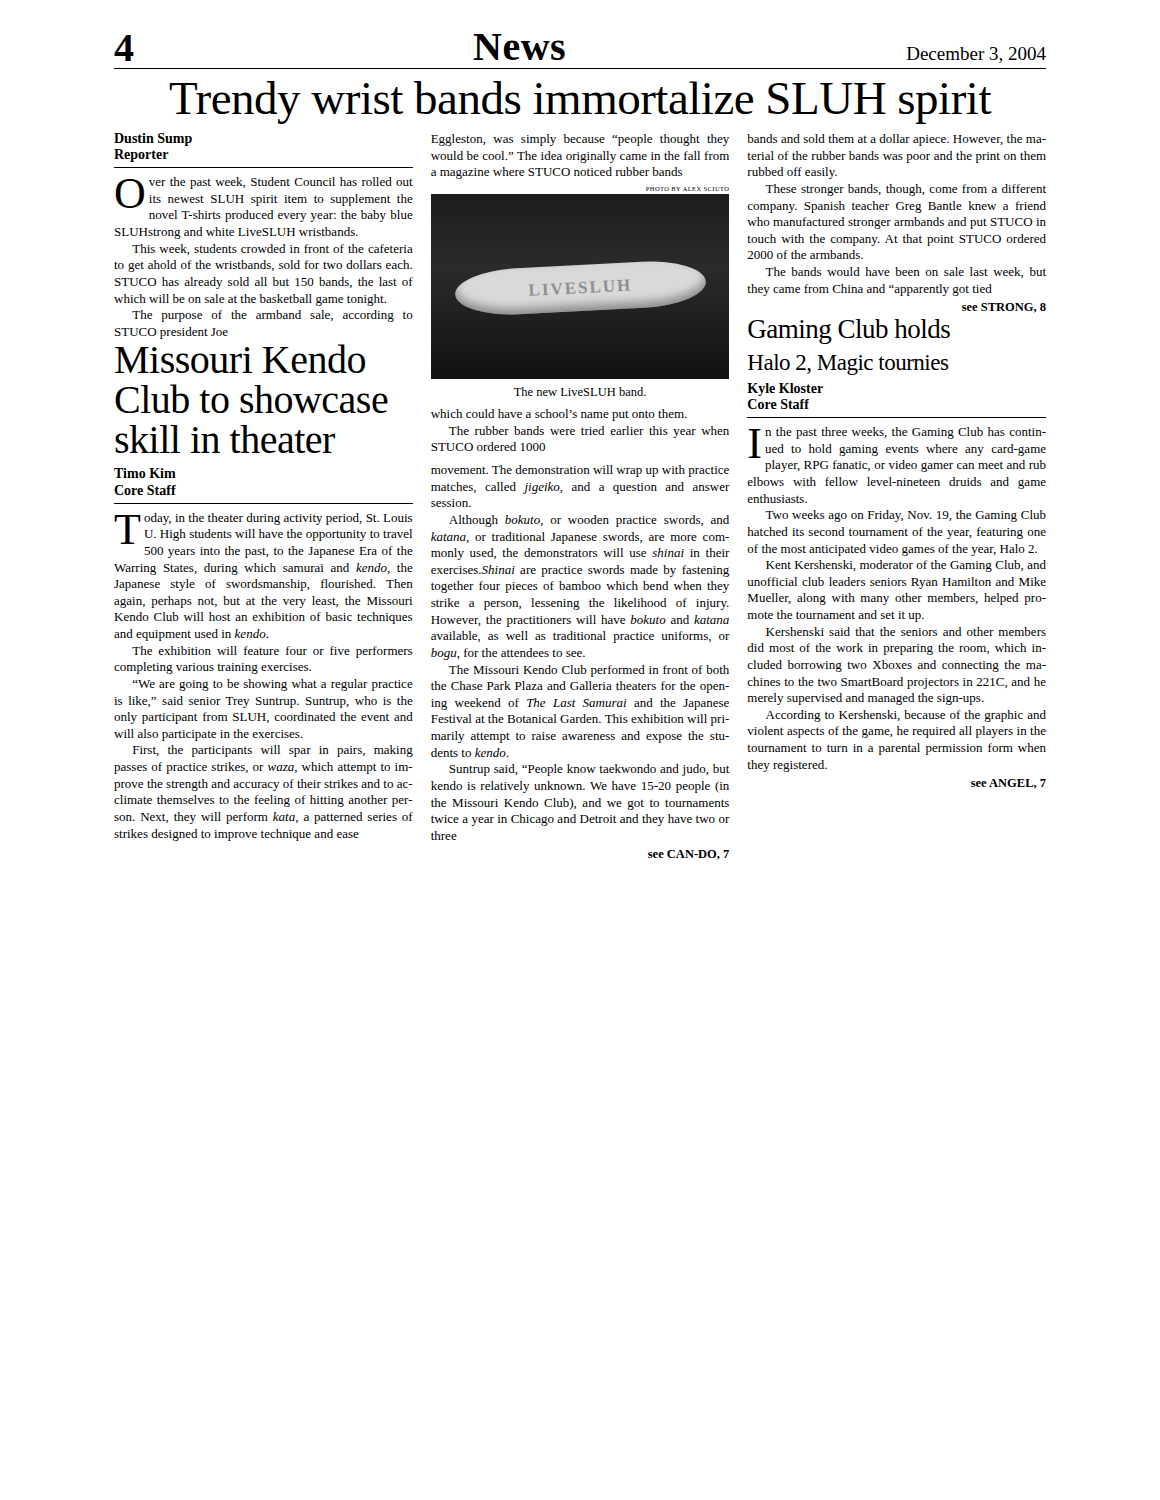4
News
December 3, 2004
Trendy wrist bands immortalize SLUH spirit
Dustin Sump Reporter
Over the past week, Student Council has rolled out its newest SLUH spirit item to supplement the novel T-shirts produced every year: the baby blue SLUHstrong and white LiveSLUH wristbands.
This week, students crowded in front of the cafeteria to get ahold of the wristbands, sold for two dollars each. STUCO has already sold all but 150 bands, the last of which will be on sale at the basketball game tonight.
The purpose of the armband sale, according to STUCO president Joe
Missouri Kendo Club to showcase skill in theater
Timo Kim Core Staff
Today, in the theater during activity period, St. Louis U. High students will have the opportunity to travel 500 years into the past, to the Japanese Era of the Warring States, during which samurai and kendo, the Japanese style of swordsmanship, flourished. Then again, perhaps not, but at the very least, the Missouri Kendo Club will host an exhibition of basic techniques and equipment used in kendo.
The exhibition will feature four or five performers completing various training exercises.
“We are going to be showing what a regular practice is like,” said senior Trey Suntrup. Suntrup, who is the only participant from SLUH, coordinated the event and will also participate in the exercises.
First, the participants will spar in pairs, making passes of practice strikes, or waza, which attempt to improve the strength and accuracy of their strikes and to acclimate themselves to the feeling of hitting another person. Next, they will perform kata, a patterned series of strikes designed to improve technique and ease
Eggleston, was simply because “people thought they would be cool.” The idea originally came in the fall from a magazine where STUCO noticed rubber bands
Photo by Alex Sciuto
The new LiveSLUH band.
which could have a school’s name put onto them.
The rubber bands were tried earlier this year when STUCO ordered 1000
movement. The demonstration will wrap up with practice matches, called jigeiko, and a question and answer session.
Although bokuto, or wooden practice swords, and katana, or traditional Japanese swords, are more commonly used, the demonstrators will use shinai in their exercises.Shinai are practice swords made by fastening together four pieces of bamboo which bend when they strike a person, lessening the likelihood of injury. However, the practitioners will have bokuto and katana available, as well as traditional practice uniforms, or bogu, for the attendees to see.
The Missouri Kendo Club performed in front of both the Chase Park Plaza and Galleria theaters for the opening weekend of The Last Samurai and the Japanese Festival at the Botanical Garden. This exhibition will primarily attempt to raise awareness and expose the students to kendo.
Suntrup said, “People know taekwondo and judo, but kendo is relatively unknown. We have 15-20 people (in the Missouri Kendo Club), and we got to tournaments twice a year in Chicago and Detroit and they have two or three
see CAN-DO, 7
bands and sold them at a dollar apiece. However, the material of the rubber bands was poor and the print on them rubbed off easily.
These stronger bands, though, come from a different company. Spanish teacher Greg Bantle knew a friend who manufactured stronger armbands and put STUCO in touch with the company. At that point STUCO ordered 2000 of the armbands.
The bands would have been on sale last week, but they came from China and “apparently got tied
see STRONG, 8
Gaming Club holds
Halo 2, Magic tournies
Kyle Kloster Core Staff
In the past three weeks, the Gaming Club has continued to hold gaming events where any card-game player, RPG fanatic, or video gamer can meet and rub elbows with fellow level-nineteen druids and game enthusiasts.
Two weeks ago on Friday, Nov. 19, the Gaming Club hatched its second tournament of the year, featuring one of the most anticipated video games of the year, Halo 2.
Kent Kershenski, moderator of the Gaming Club, and unofficial club leaders seniors Ryan Hamilton and Mike Mueller, along with many other members, helped promote the tournament and set it up.
Kershenski said that the seniors and other members did most of the work in preparing the room, which included borrowing two Xboxes and connecting the machines to the two SmartBoard projectors in 221C, and he merely supervised and managed the sign-ups.
According to Kershenski, because of the graphic and violent aspects of the game, he required all players in the tournament to turn in a parental permission form when they registered.
see ANGEL, 7